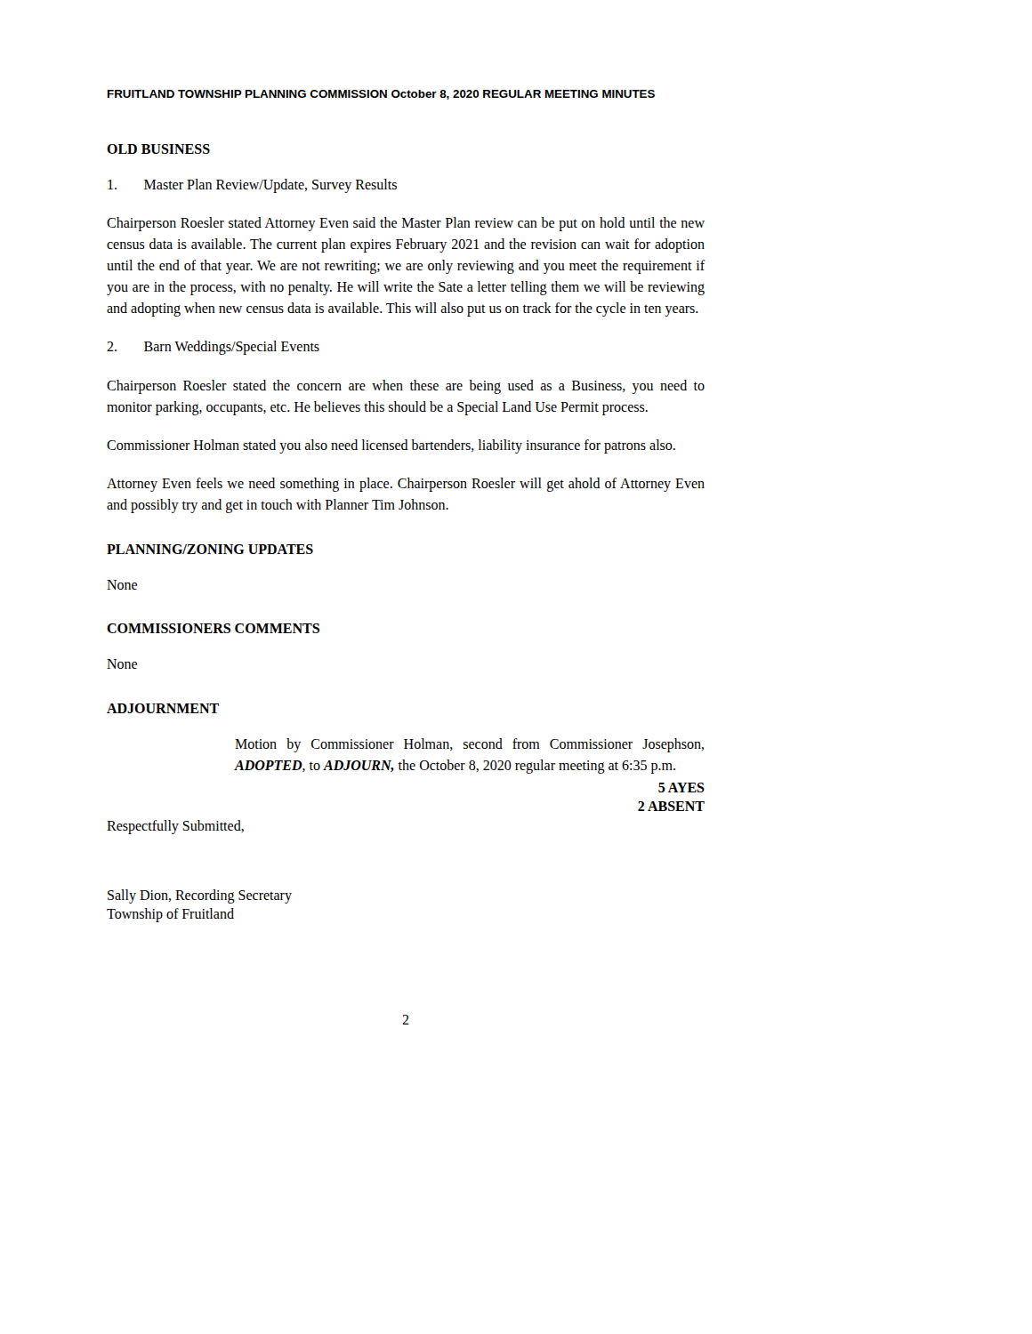FRUITLAND TOWNSHIP PLANNING COMMISSION October 8, 2020 REGULAR MEETING MINUTES
OLD BUSINESS
1. Master Plan Review/Update, Survey Results
Chairperson Roesler stated Attorney Even said the Master Plan review can be put on hold until the new census data is available. The current plan expires February 2021 and the revision can wait for adoption until the end of that year. We are not rewriting; we are only reviewing and you meet the requirement if you are in the process, with no penalty. He will write the Sate a letter telling them we will be reviewing and adopting when new census data is available. This will also put us on track for the cycle in ten years.
2. Barn Weddings/Special Events
Chairperson Roesler stated the concern are when these are being used as a Business, you need to monitor parking, occupants, etc. He believes this should be a Special Land Use Permit process.
Commissioner Holman stated you also need licensed bartenders, liability insurance for patrons also.
Attorney Even feels we need something in place. Chairperson Roesler will get ahold of Attorney Even and possibly try and get in touch with Planner Tim Johnson.
PLANNING/ZONING UPDATES
None
COMMISSIONERS COMMENTS
None
ADJOURNMENT
Motion by Commissioner Holman, second from Commissioner Josephson, ADOPTED, to ADJOURN, the October 8, 2020 regular meeting at 6:35 p.m.
5 AYES
2 ABSENT
Respectfully Submitted,
Sally Dion, Recording Secretary
Township of Fruitland
2